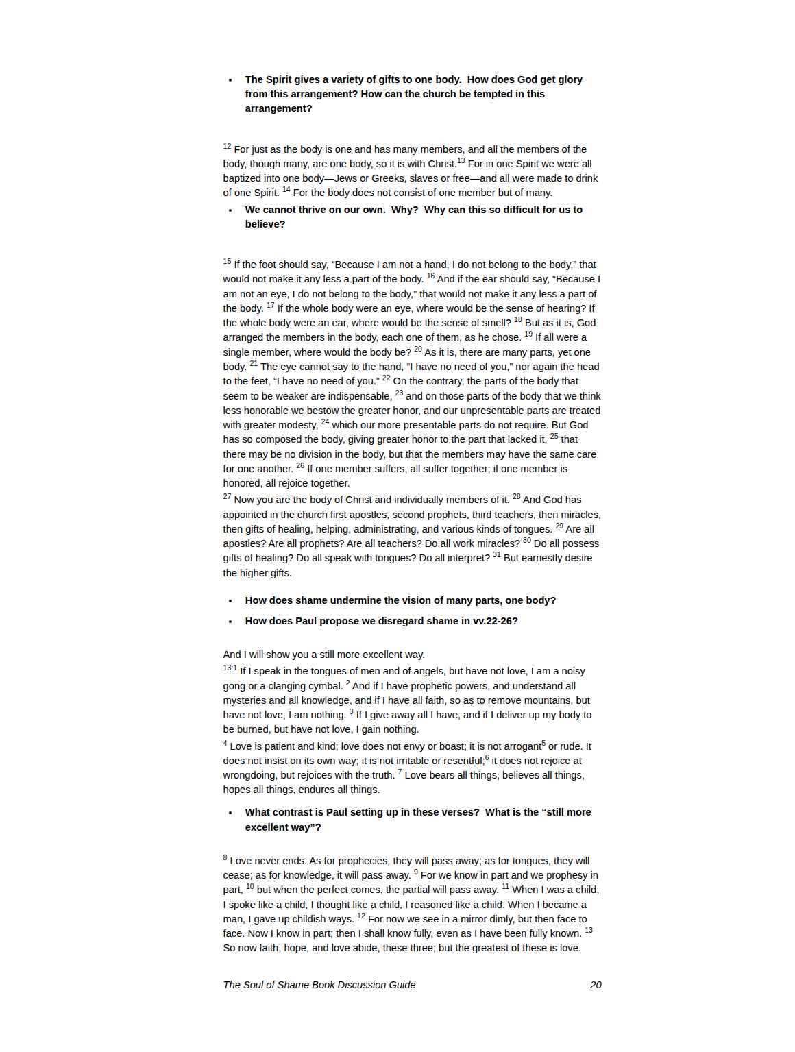The Spirit gives a variety of gifts to one body. How does God get glory from this arrangement? How can the church be tempted in this arrangement?
12 For just as the body is one and has many members, and all the members of the body, though many, are one body, so it is with Christ.13 For in one Spirit we were all baptized into one body—Jews or Greeks, slaves or free—and all were made to drink of one Spirit. 14 For the body does not consist of one member but of many.
We cannot thrive on our own. Why? Why can this so difficult for us to believe?
15 If the foot should say, “Because I am not a hand, I do not belong to the body,” that would not make it any less a part of the body. 16 And if the ear should say, “Because I am not an eye, I do not belong to the body,” that would not make it any less a part of the body. 17 If the whole body were an eye, where would be the sense of hearing? If the whole body were an ear, where would be the sense of smell? 18 But as it is, God arranged the members in the body, each one of them, as he chose. 19 If all were a single member, where would the body be? 20 As it is, there are many parts, yet one body. 21 The eye cannot say to the hand, “I have no need of you,” nor again the head to the feet, “I have no need of you.” 22 On the contrary, the parts of the body that seem to be weaker are indispensable, 23 and on those parts of the body that we think less honorable we bestow the greater honor, and our unpresentable parts are treated with greater modesty, 24 which our more presentable parts do not require. But God has so composed the body, giving greater honor to the part that lacked it, 25 that there may be no division in the body, but that the members may have the same care for one another. 26 If one member suffers, all suffer together; if one member is honored, all rejoice together.
27 Now you are the body of Christ and individually members of it. 28 And God has appointed in the church first apostles, second prophets, third teachers, then miracles, then gifts of healing, helping, administrating, and various kinds of tongues. 29 Are all apostles? Are all prophets? Are all teachers? Do all work miracles? 30 Do all possess gifts of healing? Do all speak with tongues? Do all interpret? 31 But earnestly desire the higher gifts.
How does shame undermine the vision of many parts, one body?
How does Paul propose we disregard shame in vv.22-26?
And I will show you a still more excellent way.
13:1 If I speak in the tongues of men and of angels, but have not love, I am a noisy gong or a clanging cymbal. 2 And if I have prophetic powers, and understand all mysteries and all knowledge, and if I have all faith, so as to remove mountains, but have not love, I am nothing. 3 If I give away all I have, and if I deliver up my body to be burned, but have not love, I gain nothing.
4 Love is patient and kind; love does not envy or boast; it is not arrogant5 or rude. It does not insist on its own way; it is not irritable or resentful;6 it does not rejoice at wrongdoing, but rejoices with the truth. 7 Love bears all things, believes all things, hopes all things, endures all things.
What contrast is Paul setting up in these verses? What is the “still more excellent way”?
8 Love never ends. As for prophecies, they will pass away; as for tongues, they will cease; as for knowledge, it will pass away. 9 For we know in part and we prophesy in part, 10 but when the perfect comes, the partial will pass away. 11 When I was a child, I spoke like a child, I thought like a child, I reasoned like a child. When I became a man, I gave up childish ways. 12 For now we see in a mirror dimly, but then face to face. Now I know in part; then I shall know fully, even as I have been fully known. 13 So now faith, hope, and love abide, these three; but the greatest of these is love.
The Soul of Shame Book Discussion Guide 20